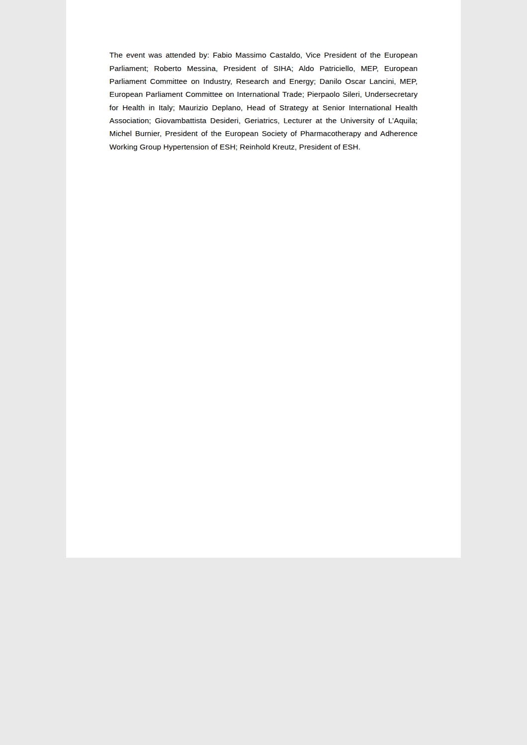The event was attended by: Fabio Massimo Castaldo, Vice President of the European Parliament; Roberto Messina, President of SIHA; Aldo Patriciello, MEP, European Parliament Committee on Industry, Research and Energy; Danilo Oscar Lancini, MEP, European Parliament Committee on International Trade; Pierpaolo Sileri, Undersecretary for Health in Italy; Maurizio Deplano, Head of Strategy at Senior International Health Association; Giovambattista Desideri, Geriatrics, Lecturer at the University of L’Aquila; Michel Burnier, President of the European Society of Pharmacotherapy and Adherence Working Group Hypertension of ESH; Reinhold Kreutz, President of ESH.